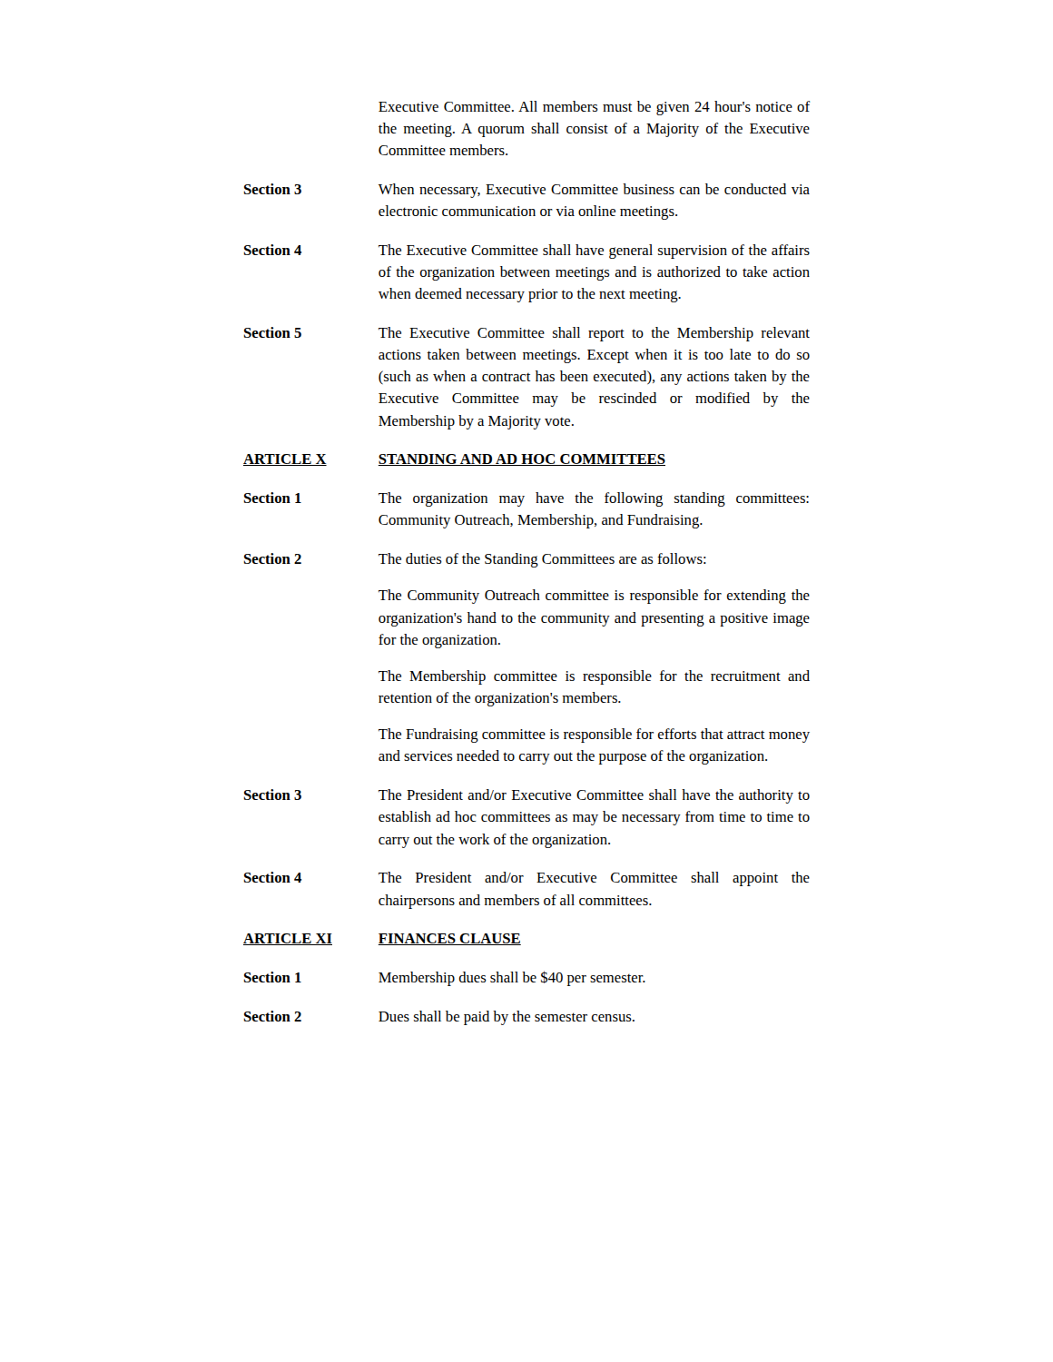| | Executive Committee. All members must be given 24 hour's notice of the meeting. A quorum shall consist of a Majority of the Executive Committee members. |
| Section 3 | When necessary, Executive Committee business can be conducted via electronic communication or via online meetings. |
| Section 4 | The Executive Committee shall have general supervision of the affairs of the organization between meetings and is authorized to take action when deemed necessary prior to the next meeting. |
| Section 5 | The Executive Committee shall report to the Membership relevant actions taken between meetings. Except when it is too late to do so (such as when a contract has been executed), any actions taken by the Executive Committee may be rescinded or modified by the Membership by a Majority vote. |
| ARTICLE X | STANDING AND AD HOC COMMITTEES |
| Section 1 | The organization may have the following standing committees: Community Outreach, Membership, and Fundraising. |
| Section 2 | The duties of the Standing Committees are as follows: The Community Outreach committee is responsible for extending the organization's hand to the community and presenting a positive image for the organization. The Membership committee is responsible for the recruitment and retention of the organization's members. The Fundraising committee is responsible for efforts that attract money and services needed to carry out the purpose of the organization. |
| Section 3 | The President and/or Executive Committee shall have the authority to establish ad hoc committees as may be necessary from time to time to carry out the work of the organization. |
| Section 4 | The President and/or Executive Committee shall appoint the chairpersons and members of all committees. |
| ARTICLE XI | FINANCES CLAUSE |
| Section 1 | Membership dues shall be $40 per semester. |
| Section 2 | Dues shall be paid by the semester census. |